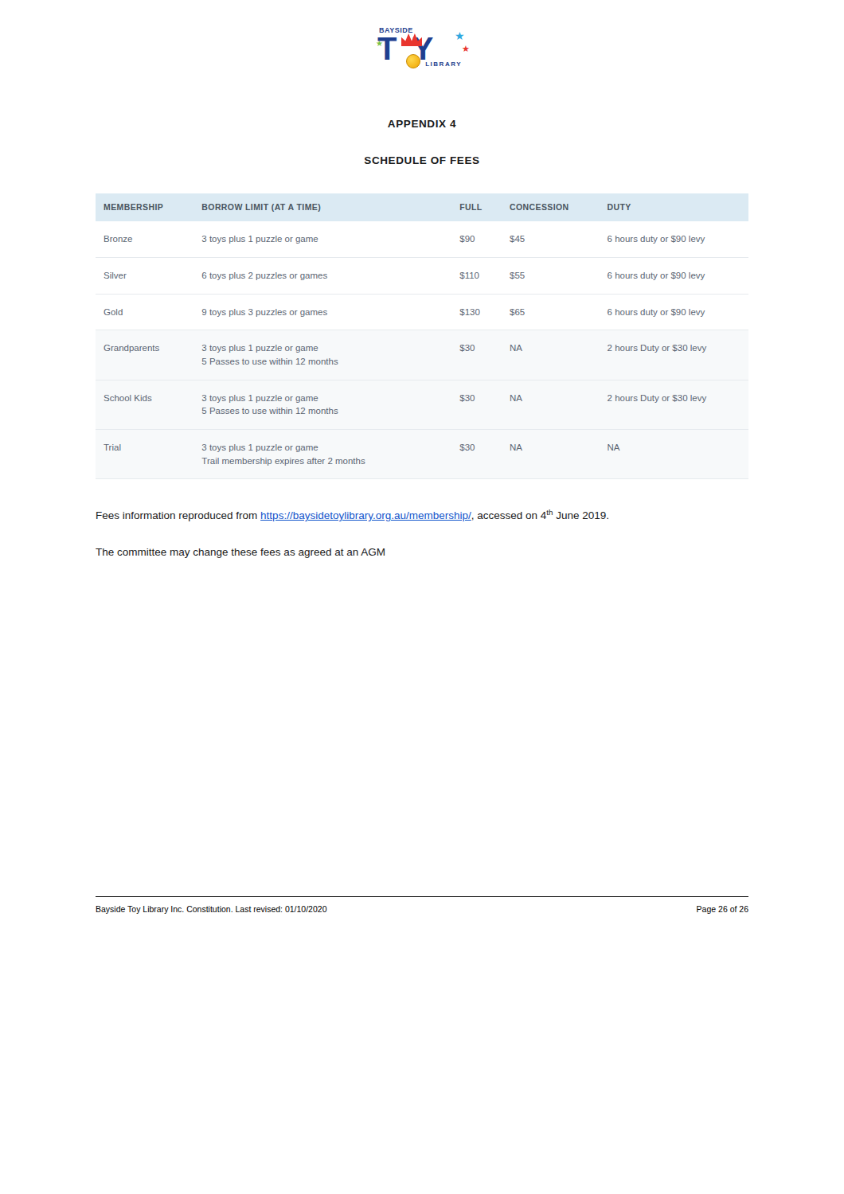BAYSIDE
★ ★ ★
T Y
LIBRARY
Appendix 4
Schedule of Fees
| Membership | Borrow limit (at a time) | Full | Concession | Duty |
| --- | --- | --- | --- | --- |
| Bronze | 3 toys plus 1 puzzle or game | $90 | $45 | 6 hours duty or $90 levy |
| Silver | 6 toys plus 2 puzzles or games | $110 | $55 | 6 hours duty or $90 levy |
| Gold | 9 toys plus 3 puzzles or games | $130 | $65 | 6 hours duty or $90 levy |
| Grandparents | 3 toys plus 1 puzzle or game 5 Passes to use within 12 months | $30 | NA | 2 hours Duty or $30 levy |
| School Kids | 3 toys plus 1 puzzle or game 5 Passes to use within 12 months | $30 | NA | 2 hours Duty or $30 levy |
| Trial | 3 toys plus 1 puzzle or game Trail membership expires after 2 months | $30 | NA | NA |
Fees information reproduced from https://baysidetoylibrary.org.au/membership/, accessed on 4th June 2019.
The committee may change these fees as agreed at an AGM
Bayside Toy Library Inc. Constitution. Last revised: 01/10/2020 Page 26 of 26